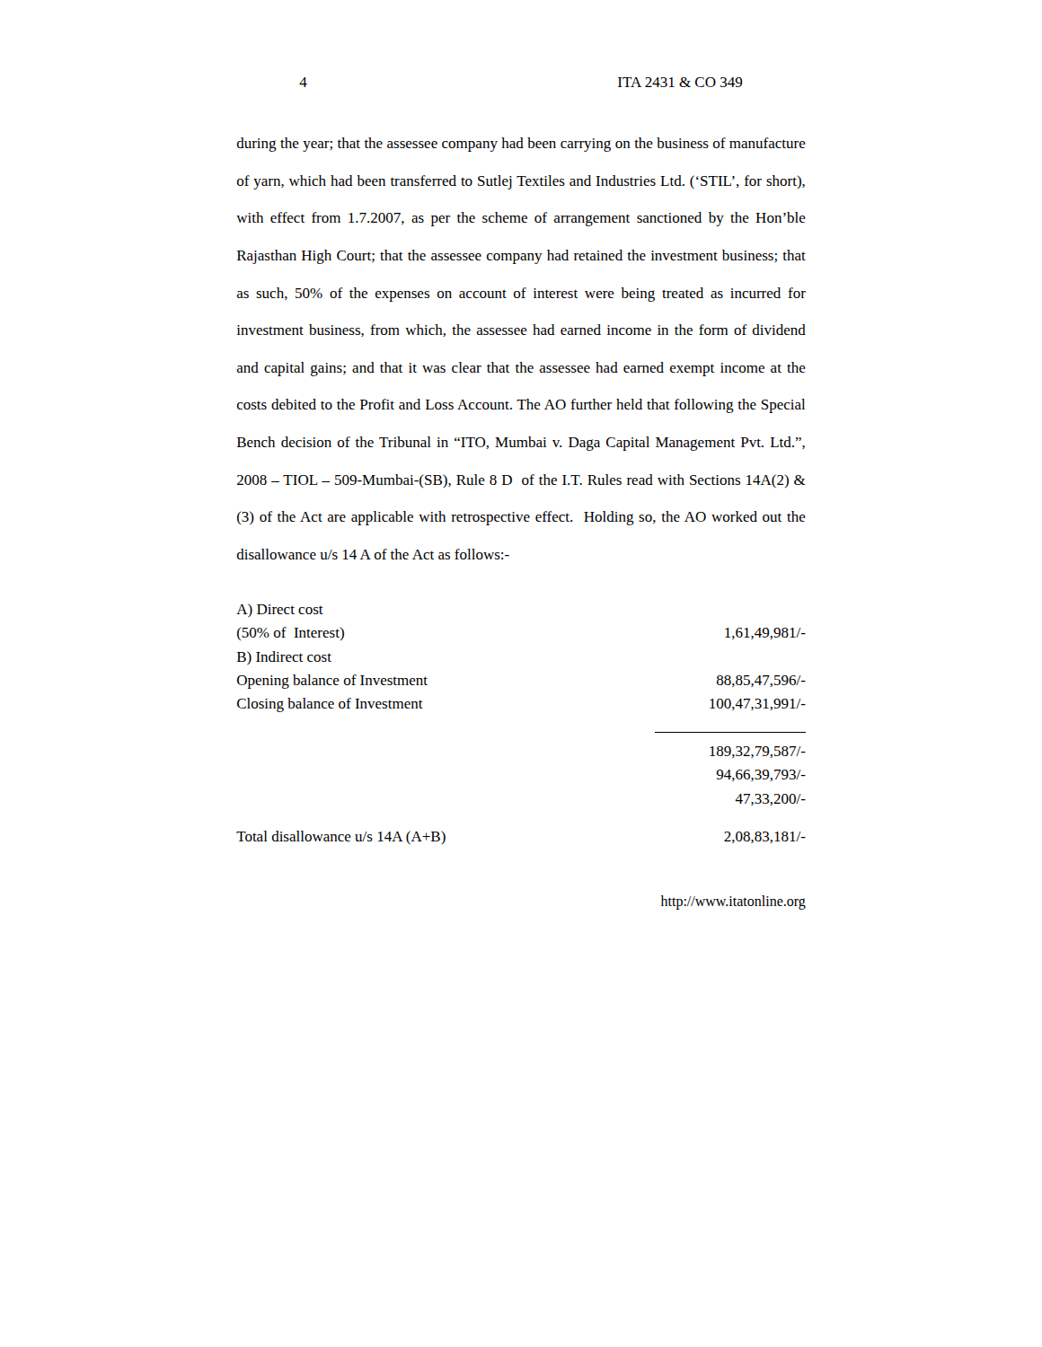4 ITA 2431 & CO 349
during the year; that the assessee company had been carrying on the business of manufacture of yarn, which had been transferred to Sutlej Textiles and Industries Ltd. (‘STIL’, for short), with effect from 1.7.2007, as per the scheme of arrangement sanctioned by the Hon’ble Rajasthan High Court; that the assessee company had retained the investment business; that as such, 50% of the expenses on account of interest were being treated as incurred for investment business, from which, the assessee had earned income in the form of dividend and capital gains; and that it was clear that the assessee had earned exempt income at the costs debited to the Profit and Loss Account. The AO further held that following the Special Bench decision of the Tribunal in “ITO, Mumbai v. Daga Capital Management Pvt. Ltd.”, 2008 – TIOL – 509-Mumbai-(SB), Rule 8 D of the I.T. Rules read with Sections 14A(2) & (3) of the Act are applicable with retrospective effect. Holding so, the AO worked out the disallowance u/s 14 A of the Act as follows:-
| A) Direct cost | |
| (50% of Interest) | 1,61,49,981/- |
| B) Indirect cost | |
| Opening balance of Investment | 88,85,47,596/- |
| Closing balance of Investment | 100,47,31,991/- |
| | 189,32,79,587/- |
| | 94,66,39,793/- |
| | 47,33,200/- |
| Total disallowance u/s 14A (A+B) | 2,08,83,181/- |
http://www.itatonline.org